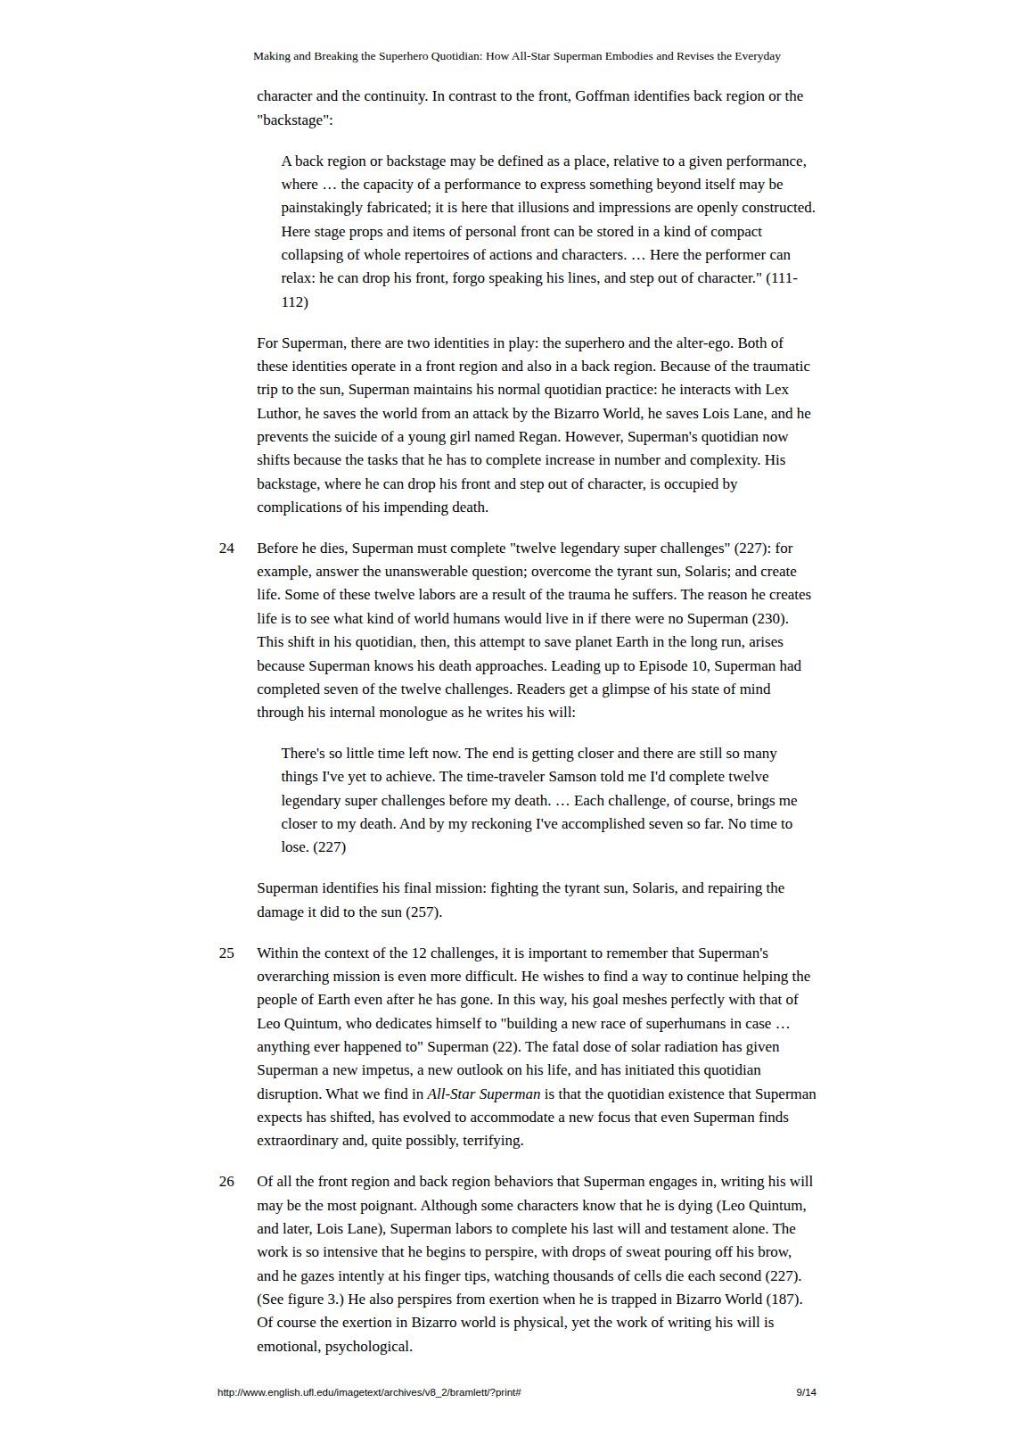Making and Breaking the Superhero Quotidian: How All-Star Superman Embodies and Revises the Everyday
character and the continuity. In contrast to the front, Goffman identifies back region or the "backstage":
A back region or backstage may be defined as a place, relative to a given performance, where … the capacity of a performance to express something beyond itself may be painstakingly fabricated; it is here that illusions and impressions are openly constructed. Here stage props and items of personal front can be stored in a kind of compact collapsing of whole repertoires of actions and characters. … Here the performer can relax: he can drop his front, forgo speaking his lines, and step out of character." (111-112)
For Superman, there are two identities in play: the superhero and the alter-ego. Both of these identities operate in a front region and also in a back region. Because of the traumatic trip to the sun, Superman maintains his normal quotidian practice: he interacts with Lex Luthor, he saves the world from an attack by the Bizarro World, he saves Lois Lane, and he prevents the suicide of a young girl named Regan. However, Superman's quotidian now shifts because the tasks that he has to complete increase in number and complexity. His backstage, where he can drop his front and step out of character, is occupied by complications of his impending death.
24
Before he dies, Superman must complete "twelve legendary super challenges" (227): for example, answer the unanswerable question; overcome the tyrant sun, Solaris; and create life. Some of these twelve labors are a result of the trauma he suffers. The reason he creates life is to see what kind of world humans would live in if there were no Superman (230). This shift in his quotidian, then, this attempt to save planet Earth in the long run, arises because Superman knows his death approaches. Leading up to Episode 10, Superman had completed seven of the twelve challenges. Readers get a glimpse of his state of mind through his internal monologue as he writes his will:
There's so little time left now. The end is getting closer and there are still so many things I've yet to achieve. The time-traveler Samson told me I'd complete twelve legendary super challenges before my death. … Each challenge, of course, brings me closer to my death. And by my reckoning I've accomplished seven so far. No time to lose. (227)
Superman identifies his final mission: fighting the tyrant sun, Solaris, and repairing the damage it did to the sun (257).
25
Within the context of the 12 challenges, it is important to remember that Superman's overarching mission is even more difficult. He wishes to find a way to continue helping the people of Earth even after he has gone. In this way, his goal meshes perfectly with that of Leo Quintum, who dedicates himself to "building a new race of superhumans in case … anything ever happened to" Superman (22). The fatal dose of solar radiation has given Superman a new impetus, a new outlook on his life, and has initiated this quotidian disruption. What we find in All-Star Superman is that the quotidian existence that Superman expects has shifted, has evolved to accommodate a new focus that even Superman finds extraordinary and, quite possibly, terrifying.
26
Of all the front region and back region behaviors that Superman engages in, writing his will may be the most poignant. Although some characters know that he is dying (Leo Quintum, and later, Lois Lane), Superman labors to complete his last will and testament alone. The work is so intensive that he begins to perspire, with drops of sweat pouring off his brow, and he gazes intently at his finger tips, watching thousands of cells die each second (227). (See figure 3.) He also perspires from exertion when he is trapped in Bizarro World (187). Of course the exertion in Bizarro world is physical, yet the work of writing his will is emotional, psychological.
http://www.english.ufl.edu/imagetext/archives/v8_2/bramlett/?print# 9/14